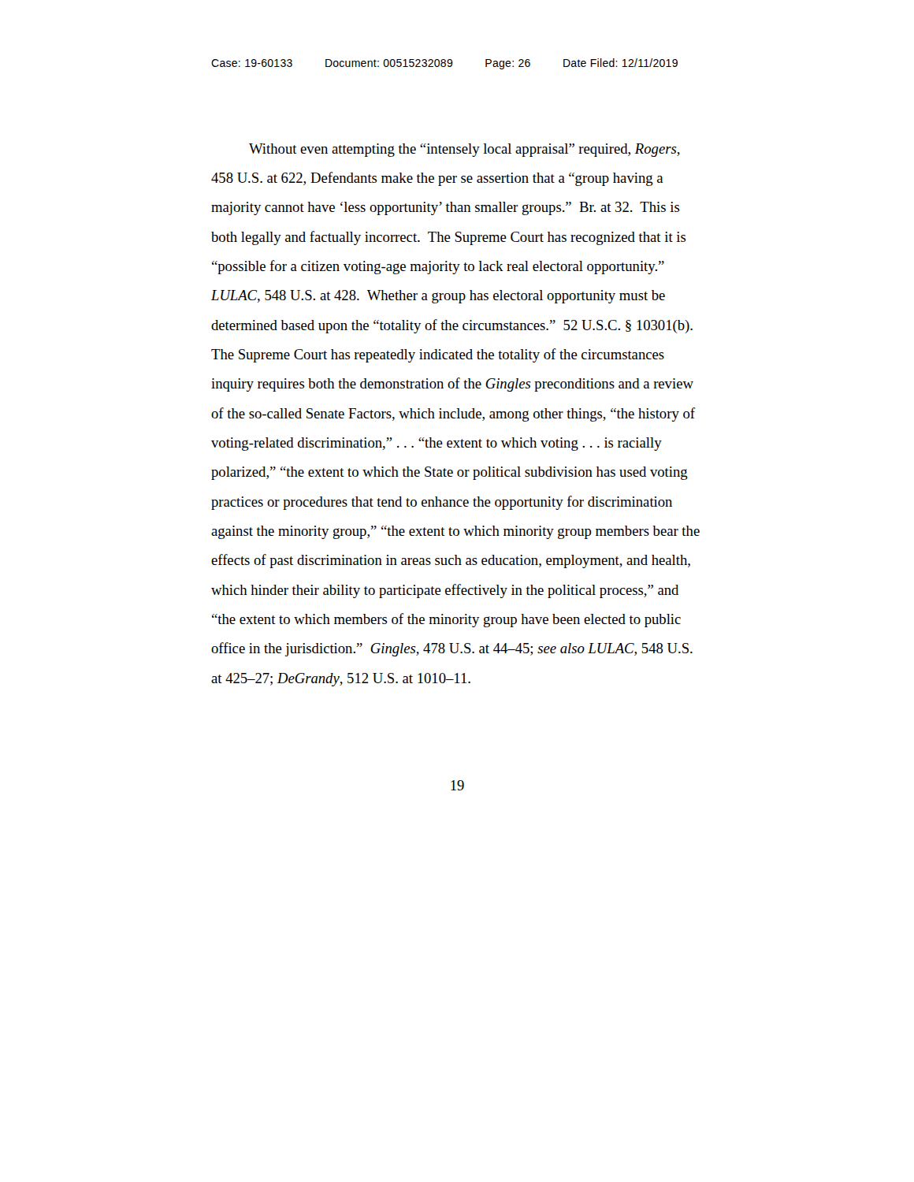Case: 19-60133 Document: 00515232089 Page: 26 Date Filed: 12/11/2019
Without even attempting the “intensely local appraisal” required, Rogers, 458 U.S. at 622, Defendants make the per se assertion that a “group having a majority cannot have ‘less opportunity’ than smaller groups.” Br. at 32. This is both legally and factually incorrect. The Supreme Court has recognized that it is “possible for a citizen voting-age majority to lack real electoral opportunity.” LULAC, 548 U.S. at 428. Whether a group has electoral opportunity must be determined based upon the “totality of the circumstances.” 52 U.S.C. § 10301(b). The Supreme Court has repeatedly indicated the totality of the circumstances inquiry requires both the demonstration of the Gingles preconditions and a review of the so-called Senate Factors, which include, among other things, “the history of voting-related discrimination,” . . . “the extent to which voting . . . is racially polarized,” “the extent to which the State or political subdivision has used voting practices or procedures that tend to enhance the opportunity for discrimination against the minority group,” “the extent to which minority group members bear the effects of past discrimination in areas such as education, employment, and health, which hinder their ability to participate effectively in the political process,” and “the extent to which members of the minority group have been elected to public office in the jurisdiction.” Gingles, 478 U.S. at 44–45; see also LULAC, 548 U.S. at 425–27; DeGrandy, 512 U.S. at 1010–11.
19